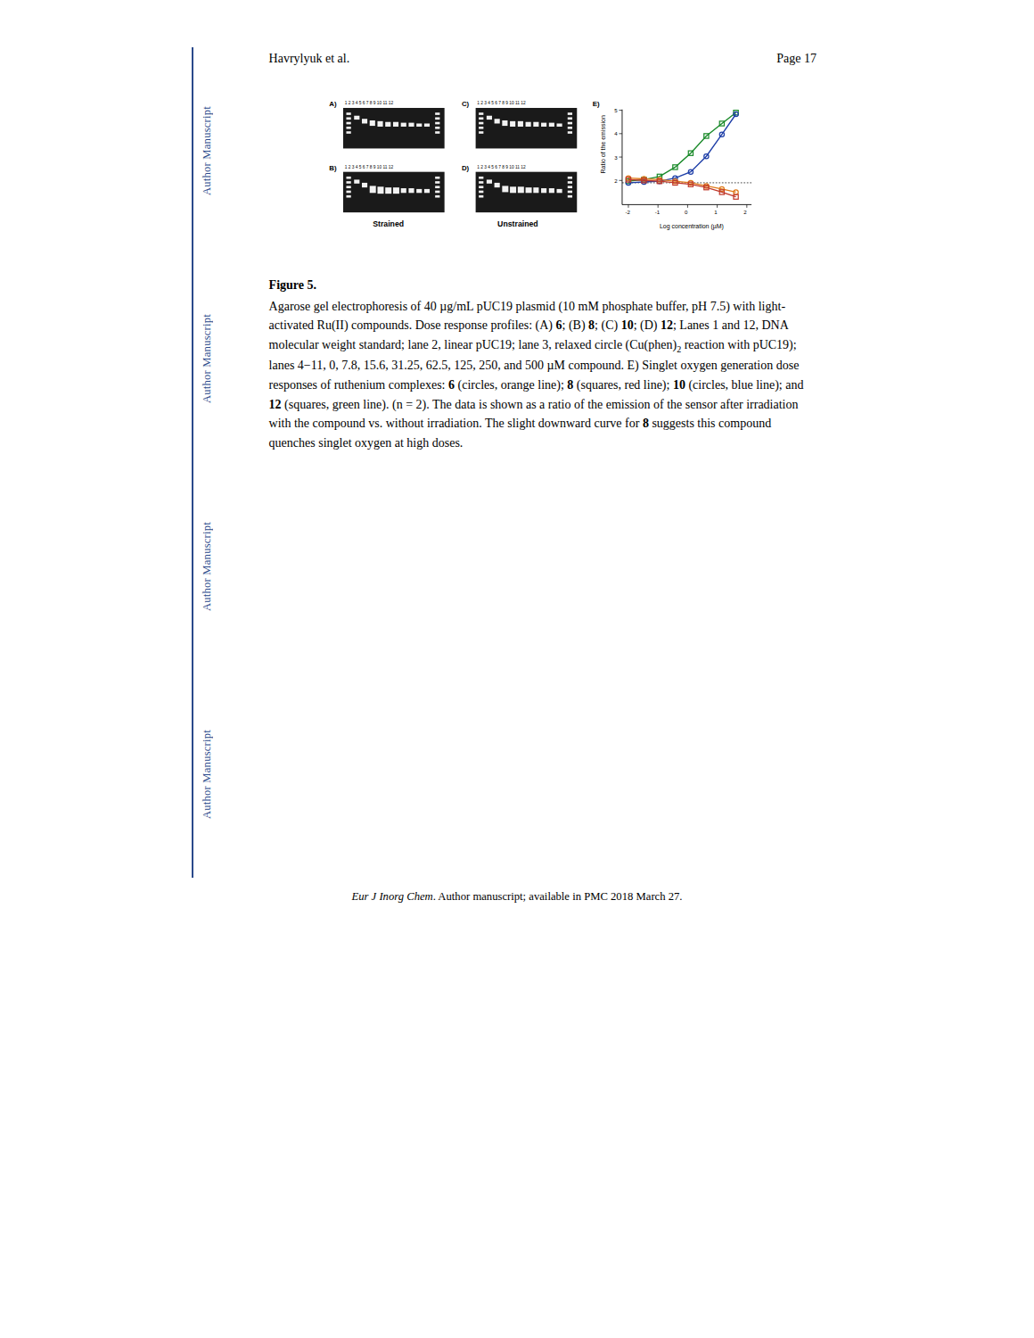Author Manuscript Author Manuscript Author Manuscript Author Manuscript
Havrylyuk et al.
Page 17
A) 1 2 3 4 5 6 7 8 9 10 11 12 B) 1 2 3 4 5 6 7 8 9 10 11 12 Strained C) 1 2 3 4 5 6 7 8 9 10 11 12 D) 1 2 3 4 5 6 7 8 9 10 11 12 Unstrained E) 5 4 3 2 -2 -1 0 1 2 Ratio of the emission Log concentration (µM)
Figure 5. Agarose gel electrophoresis of 40 µg/mL pUC19 plasmid (10 mM phosphate buffer, pH 7.5) with light-activated Ru(II) compounds. Dose response profiles: (A) 6; (B) 8; (C) 10; (D) 12; Lanes 1 and 12, DNA molecular weight standard; lane 2, linear pUC19; lane 3, relaxed circle (Cu(phen)2 reaction with pUC19); lanes 4−11, 0, 7.8, 15.6, 31.25, 62.5, 125, 250, and 500 µM compound. E) Singlet oxygen generation dose responses of ruthenium complexes: 6 (circles, orange line); 8 (squares, red line); 10 (circles, blue line); and 12 (squares, green line). (n = 2). The data is shown as a ratio of the emission of the sensor after irradiation with the compound vs. without irradiation. The slight downward curve for 8 suggests this compound quenches singlet oxygen at high doses.
Eur J Inorg Chem. Author manuscript; available in PMC 2018 March 27.